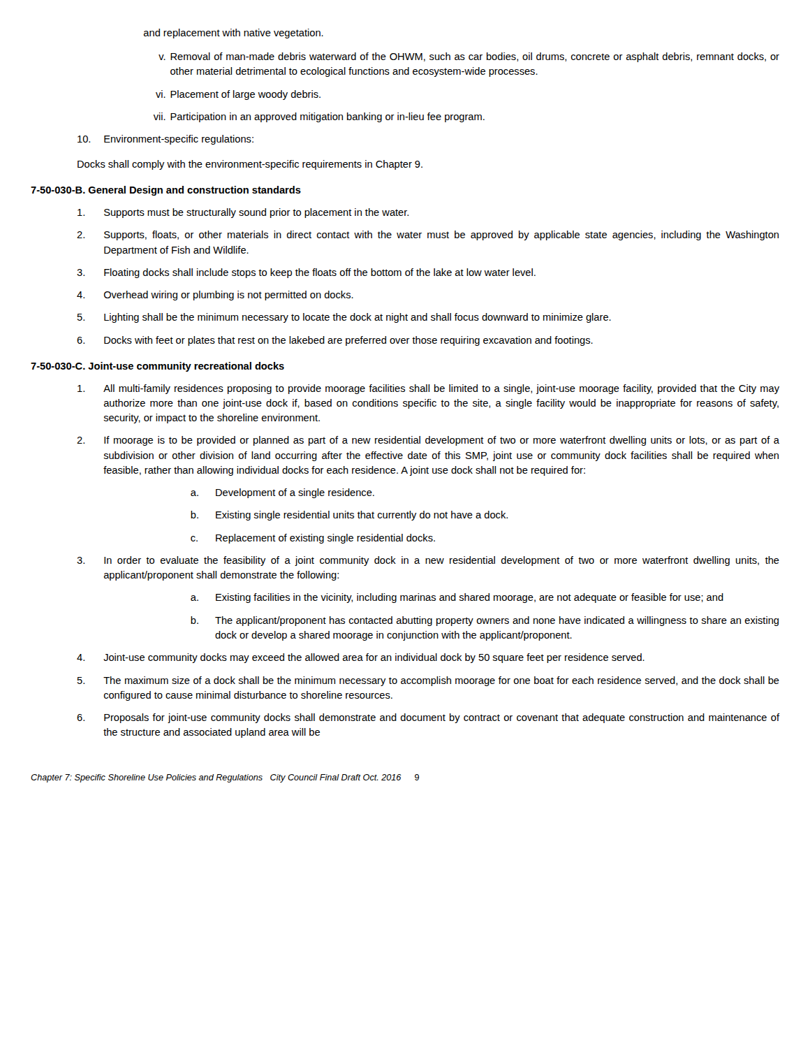and replacement with native vegetation.
v. Removal of man-made debris waterward of the OHWM, such as car bodies, oil drums, concrete or asphalt debris, remnant docks, or other material detrimental to ecological functions and ecosystem-wide processes.
vi. Placement of large woody debris.
vii. Participation in an approved mitigation banking or in-lieu fee program.
10. Environment-specific regulations:
Docks shall comply with the environment-specific requirements in Chapter 9.
7-50-030-B. General Design and construction standards
1. Supports must be structurally sound prior to placement in the water.
2. Supports, floats, or other materials in direct contact with the water must be approved by applicable state agencies, including the Washington Department of Fish and Wildlife.
3. Floating docks shall include stops to keep the floats off the bottom of the lake at low water level.
4. Overhead wiring or plumbing is not permitted on docks.
5. Lighting shall be the minimum necessary to locate the dock at night and shall focus downward to minimize glare.
6. Docks with feet or plates that rest on the lakebed are preferred over those requiring excavation and footings.
7-50-030-C. Joint-use community recreational docks
1. All multi-family residences proposing to provide moorage facilities shall be limited to a single, joint-use moorage facility, provided that the City may authorize more than one joint-use dock if, based on conditions specific to the site, a single facility would be inappropriate for reasons of safety, security, or impact to the shoreline environment.
2. If moorage is to be provided or planned as part of a new residential development of two or more waterfront dwelling units or lots, or as part of a subdivision or other division of land occurring after the effective date of this SMP, joint use or community dock facilities shall be required when feasible, rather than allowing individual docks for each residence. A joint use dock shall not be required for:
a. Development of a single residence.
b. Existing single residential units that currently do not have a dock.
c. Replacement of existing single residential docks.
3. In order to evaluate the feasibility of a joint community dock in a new residential development of two or more waterfront dwelling units, the applicant/proponent shall demonstrate the following:
a. Existing facilities in the vicinity, including marinas and shared moorage, are not adequate or feasible for use; and
b. The applicant/proponent has contacted abutting property owners and none have indicated a willingness to share an existing dock or develop a shared moorage in conjunction with the applicant/proponent.
4. Joint-use community docks may exceed the allowed area for an individual dock by 50 square feet per residence served.
5. The maximum size of a dock shall be the minimum necessary to accomplish moorage for one boat for each residence served, and the dock shall be configured to cause minimal disturbance to shoreline resources.
6. Proposals for joint-use community docks shall demonstrate and document by contract or covenant that adequate construction and maintenance of the structure and associated upland area will be
Chapter 7: Specific Shoreline Use Policies and Regulations City Council Final Draft Oct. 20169